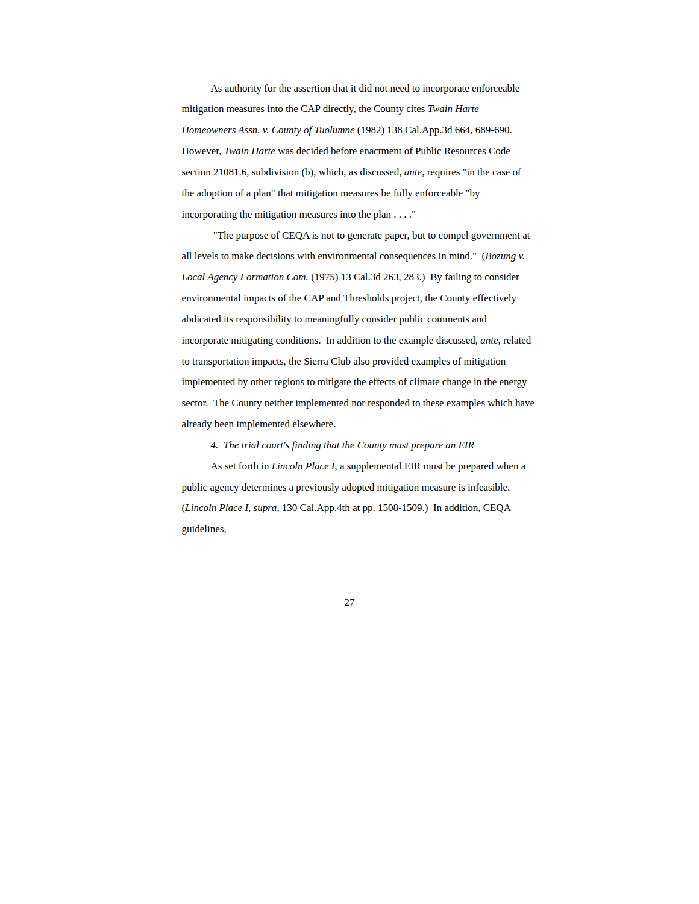As authority for the assertion that it did not need to incorporate enforceable mitigation measures into the CAP directly, the County cites Twain Harte Homeowners Assn. v. County of Tuolumne (1982) 138 Cal.App.3d 664, 689-690. However, Twain Harte was decided before enactment of Public Resources Code section 21081.6, subdivision (b), which, as discussed, ante, requires "in the case of the adoption of a plan" that mitigation measures be fully enforceable "by incorporating the mitigation measures into the plan . . . ."
"The purpose of CEQA is not to generate paper, but to compel government at all levels to make decisions with environmental consequences in mind." (Bozung v. Local Agency Formation Com. (1975) 13 Cal.3d 263, 283.) By failing to consider environmental impacts of the CAP and Thresholds project, the County effectively abdicated its responsibility to meaningfully consider public comments and incorporate mitigating conditions. In addition to the example discussed, ante, related to transportation impacts, the Sierra Club also provided examples of mitigation implemented by other regions to mitigate the effects of climate change in the energy sector. The County neither implemented nor responded to these examples which have already been implemented elsewhere.
4. The trial court's finding that the County must prepare an EIR
As set forth in Lincoln Place I, a supplemental EIR must be prepared when a public agency determines a previously adopted mitigation measure is infeasible. (Lincoln Place I, supra, 130 Cal.App.4th at pp. 1508-1509.) In addition, CEQA guidelines,
27